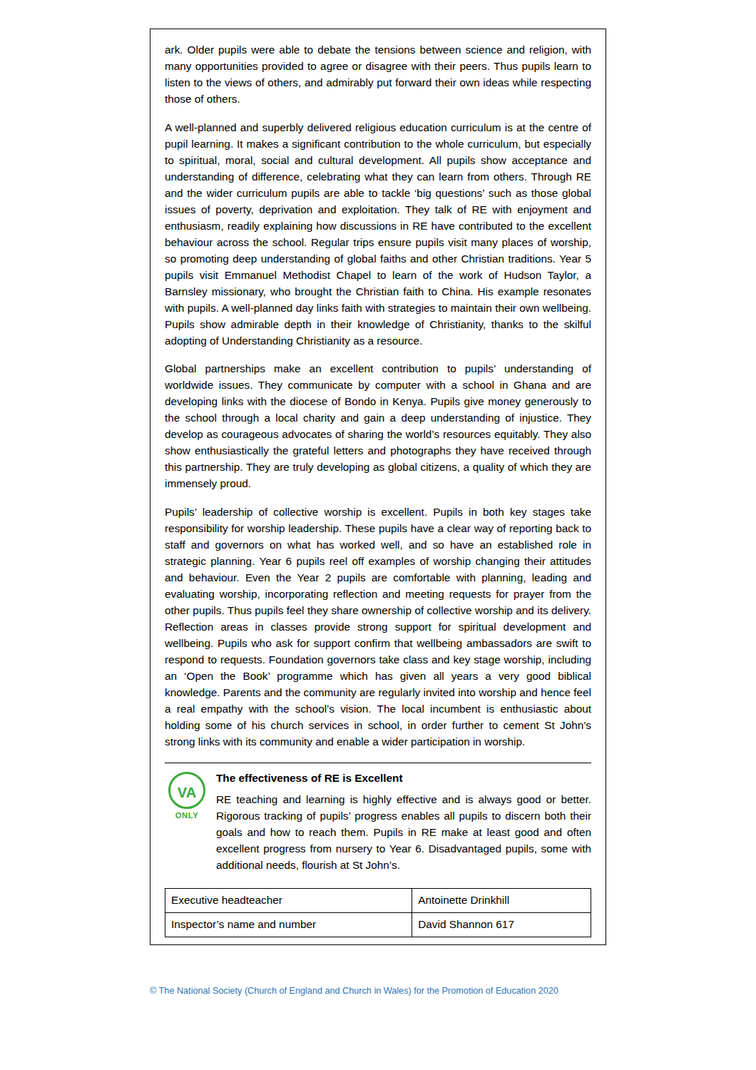ark. Older pupils were able to debate the tensions between science and religion, with many opportunities provided to agree or disagree with their peers. Thus pupils learn to listen to the views of others, and admirably put forward their own ideas while respecting those of others.
A well-planned and superbly delivered religious education curriculum is at the centre of pupil learning. It makes a significant contribution to the whole curriculum, but especially to spiritual, moral, social and cultural development. All pupils show acceptance and understanding of difference, celebrating what they can learn from others. Through RE and the wider curriculum pupils are able to tackle ‘big questions’ such as those global issues of poverty, deprivation and exploitation. They talk of RE with enjoyment and enthusiasm, readily explaining how discussions in RE have contributed to the excellent behaviour across the school. Regular trips ensure pupils visit many places of worship, so promoting deep understanding of global faiths and other Christian traditions. Year 5 pupils visit Emmanuel Methodist Chapel to learn of the work of Hudson Taylor, a Barnsley missionary, who brought the Christian faith to China. His example resonates with pupils. A well-planned day links faith with strategies to maintain their own wellbeing. Pupils show admirable depth in their knowledge of Christianity, thanks to the skilful adopting of Understanding Christianity as a resource.
Global partnerships make an excellent contribution to pupils’ understanding of worldwide issues. They communicate by computer with a school in Ghana and are developing links with the diocese of Bondo in Kenya. Pupils give money generously to the school through a local charity and gain a deep understanding of injustice. They develop as courageous advocates of sharing the world’s resources equitably. They also show enthusiastically the grateful letters and photographs they have received through this partnership. They are truly developing as global citizens, a quality of which they are immensely proud.
Pupils’ leadership of collective worship is excellent. Pupils in both key stages take responsibility for worship leadership. These pupils have a clear way of reporting back to staff and governors on what has worked well, and so have an established role in strategic planning. Year 6 pupils reel off examples of worship changing their attitudes and behaviour. Even the Year 2 pupils are comfortable with planning, leading and evaluating worship, incorporating reflection and meeting requests for prayer from the other pupils. Thus pupils feel they share ownership of collective worship and its delivery. Reflection areas in classes provide strong support for spiritual development and wellbeing. Pupils who ask for support confirm that wellbeing ambassadors are swift to respond to requests. Foundation governors take class and key stage worship, including an ‘Open the Book’ programme which has given all years a very good biblical knowledge. Parents and the community are regularly invited into worship and hence feel a real empathy with the school’s vision. The local incumbent is enthusiastic about holding some of his church services in school, in order further to cement St John’s strong links with its community and enable a wider participation in worship.
VA
ONLY
The effectiveness of RE is Excellent
RE teaching and learning is highly effective and is always good or better. Rigorous tracking of pupils’ progress enables all pupils to discern both their goals and how to reach them. Pupils in RE make at least good and often excellent progress from nursery to Year 6. Disadvantaged pupils, some with additional needs, flourish at St John’s.
| Executive headteacher | Antoinette Drinkhill |
| Inspector’s name and number | David Shannon 617 |
© The National Society (Church of England and Church in Wales) for the Promotion of Education 2020